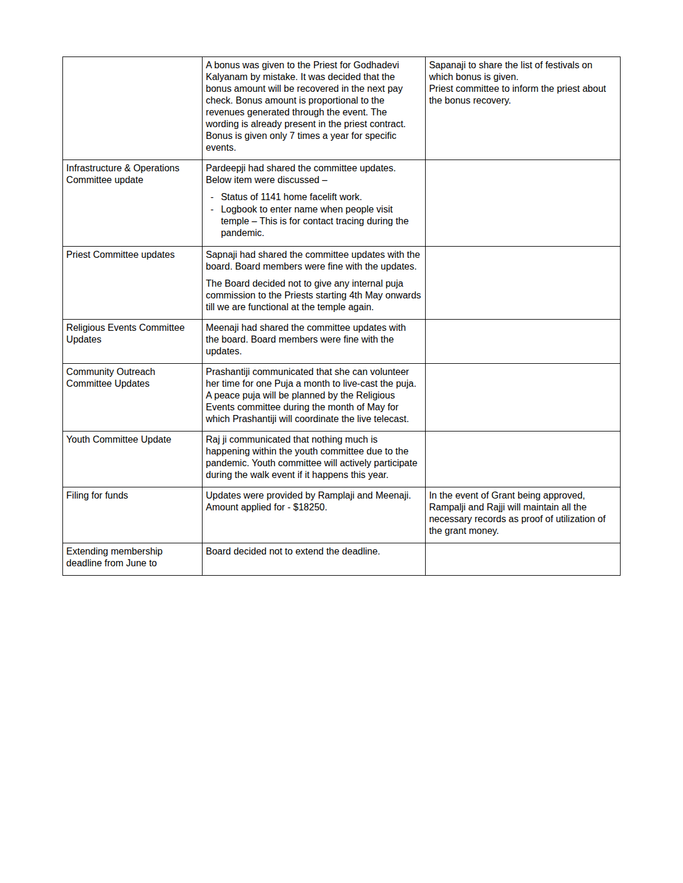| | A bonus was given to the Priest for Godhadevi Kalyanam by mistake. It was decided that the bonus amount will be recovered in the next pay check. Bonus amount is proportional to the revenues generated through the event. The wording is already present in the priest contract. Bonus is given only 7 times a year for specific events. | Sapanaji to share the list of festivals on which bonus is given. Priest committee to inform the priest about the bonus recovery. |
| Infrastructure & Operations Committee update | Pardeepji had shared the committee updates. Below item were discussed – Status of 1141 home facelift work. Logbook to enter name when people visit temple – This is for contact tracing during the pandemic. | |
| Priest Committee updates | Sapnaji had shared the committee updates with the board. Board members were fine with the updates. The Board decided not to give any internal puja commission to the Priests starting 4th May onwards till we are functional at the temple again. | |
| Religious Events Committee Updates | Meenaji had shared the committee updates with the board. Board members were fine with the updates. | |
| Community Outreach Committee Updates | Prashantiji communicated that she can volunteer her time for one Puja a month to live-cast the puja. A peace puja will be planned by the Religious Events committee during the month of May for which Prashantiji will coordinate the live telecast. | |
| Youth Committee Update | Raj ji communicated that nothing much is happening within the youth committee due to the pandemic. Youth committee will actively participate during the walk event if it happens this year. | |
| Filing for funds | Updates were provided by Ramplaji and Meenaji. Amount applied for - $18250. | In the event of Grant being approved, Rampalji and Rajji will maintain all the necessary records as proof of utilization of the grant money. |
| Extending membership deadline from June to | Board decided not to extend the deadline. | |